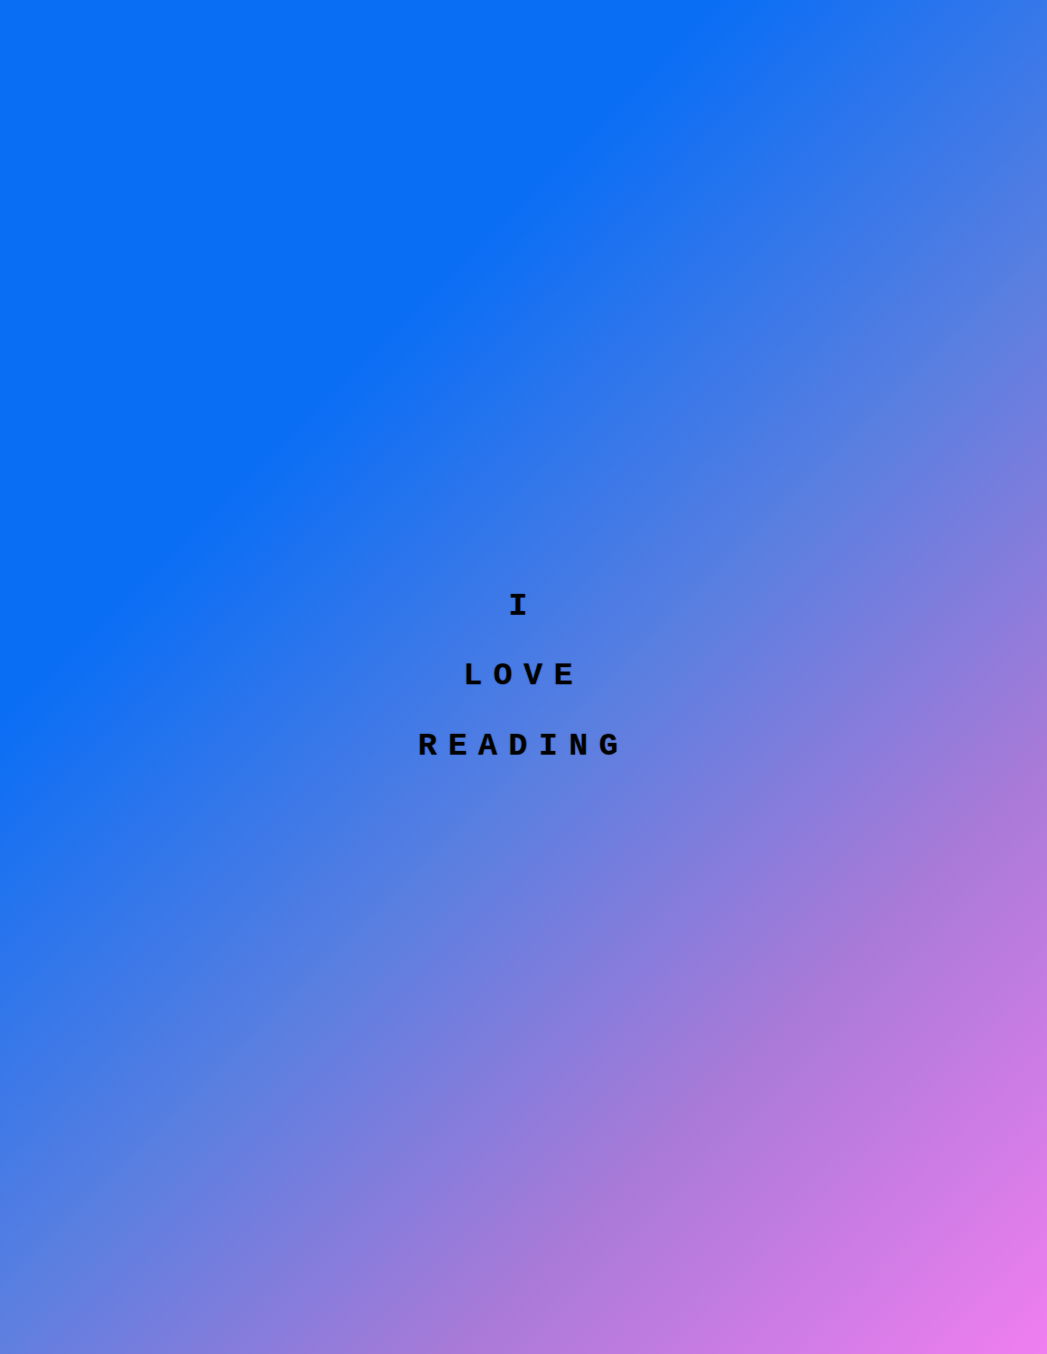I
Love
Reading